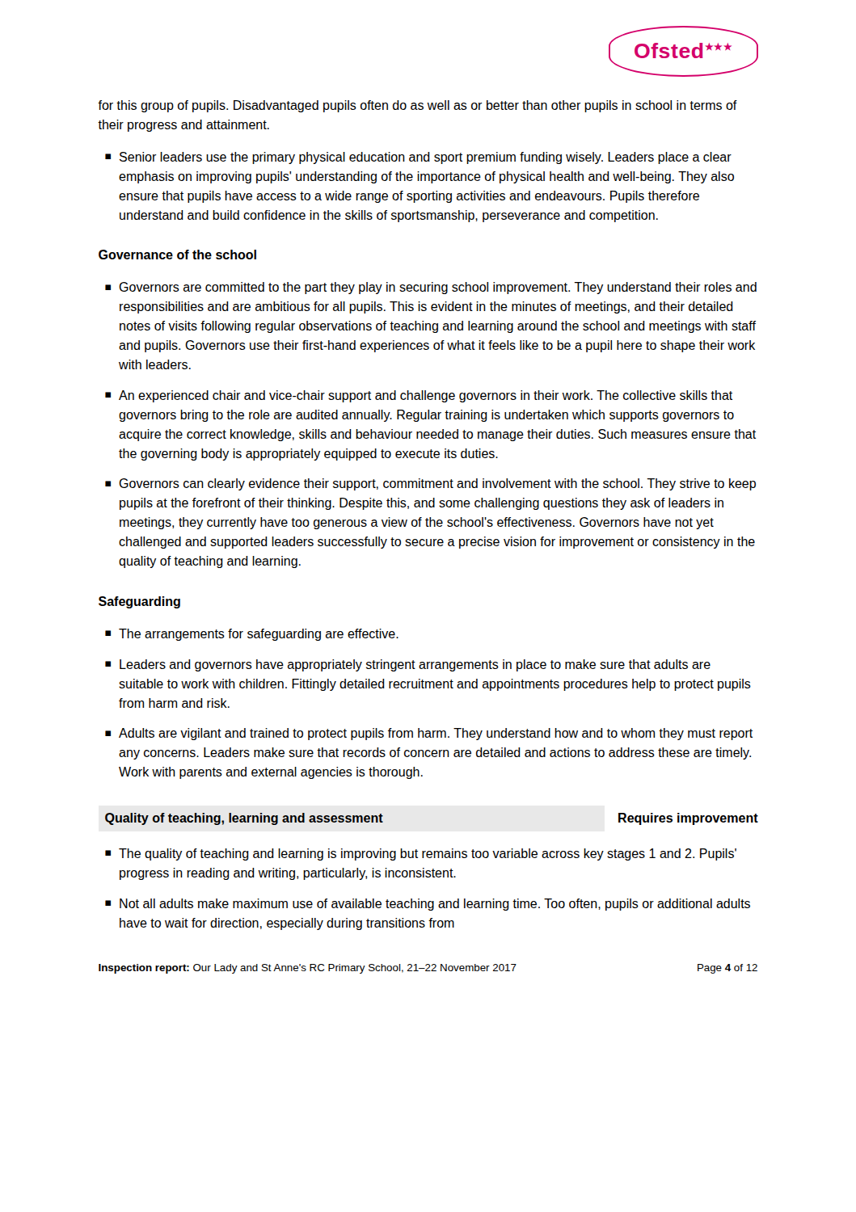Ofsted★★★
for this group of pupils. Disadvantaged pupils often do as well as or better than other pupils in school in terms of their progress and attainment.
Senior leaders use the primary physical education and sport premium funding wisely. Leaders place a clear emphasis on improving pupils' understanding of the importance of physical health and well-being. They also ensure that pupils have access to a wide range of sporting activities and endeavours. Pupils therefore understand and build confidence in the skills of sportsmanship, perseverance and competition.
Governance of the school
Governors are committed to the part they play in securing school improvement. They understand their roles and responsibilities and are ambitious for all pupils. This is evident in the minutes of meetings, and their detailed notes of visits following regular observations of teaching and learning around the school and meetings with staff and pupils. Governors use their first-hand experiences of what it feels like to be a pupil here to shape their work with leaders.
An experienced chair and vice-chair support and challenge governors in their work. The collective skills that governors bring to the role are audited annually. Regular training is undertaken which supports governors to acquire the correct knowledge, skills and behaviour needed to manage their duties. Such measures ensure that the governing body is appropriately equipped to execute its duties.
Governors can clearly evidence their support, commitment and involvement with the school. They strive to keep pupils at the forefront of their thinking. Despite this, and some challenging questions they ask of leaders in meetings, they currently have too generous a view of the school's effectiveness. Governors have not yet challenged and supported leaders successfully to secure a precise vision for improvement or consistency in the quality of teaching and learning.
Safeguarding
The arrangements for safeguarding are effective.
Leaders and governors have appropriately stringent arrangements in place to make sure that adults are suitable to work with children. Fittingly detailed recruitment and appointments procedures help to protect pupils from harm and risk.
Adults are vigilant and trained to protect pupils from harm. They understand how and to whom they must report any concerns. Leaders make sure that records of concern are detailed and actions to address these are timely. Work with parents and external agencies is thorough.
Quality of teaching, learning and assessment Requires improvement
The quality of teaching and learning is improving but remains too variable across key stages 1 and 2. Pupils' progress in reading and writing, particularly, is inconsistent.
Not all adults make maximum use of available teaching and learning time. Too often, pupils or additional adults have to wait for direction, especially during transitions from
Inspection report: Our Lady and St Anne's RC Primary School, 21–22 November 2017 Page 4 of 12